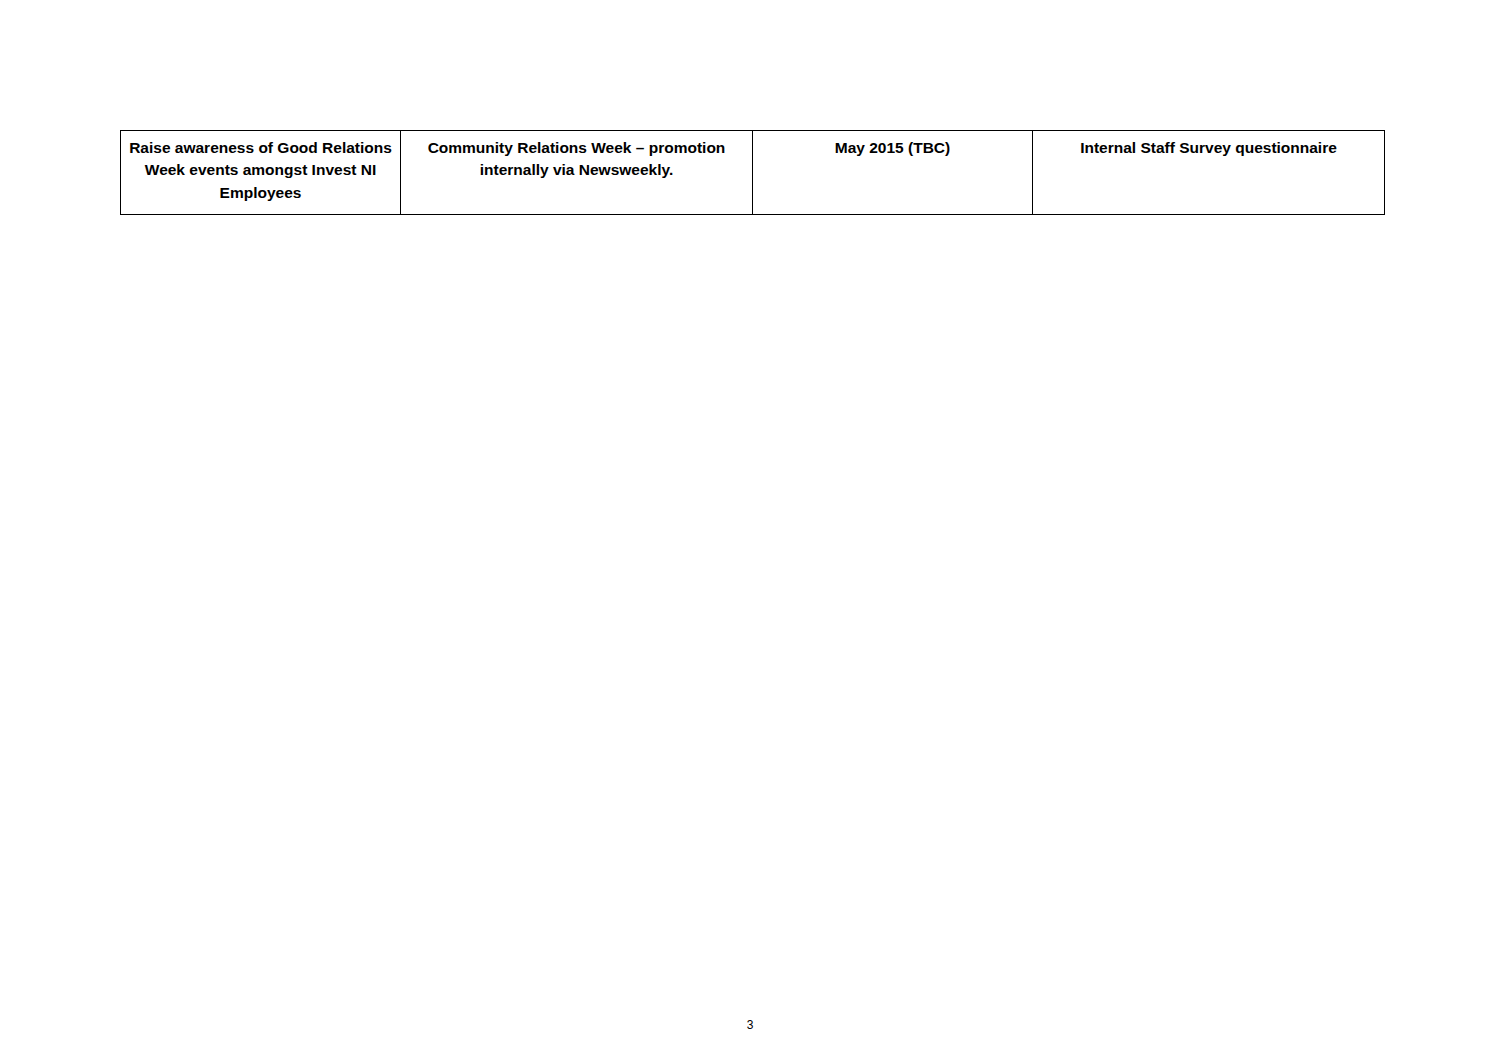| Raise awareness of Good Relations Week events amongst Invest NI Employees | Community Relations Week – promotion internally via Newsweekly. | May 2015 (TBC) | Internal Staff Survey questionnaire |
3